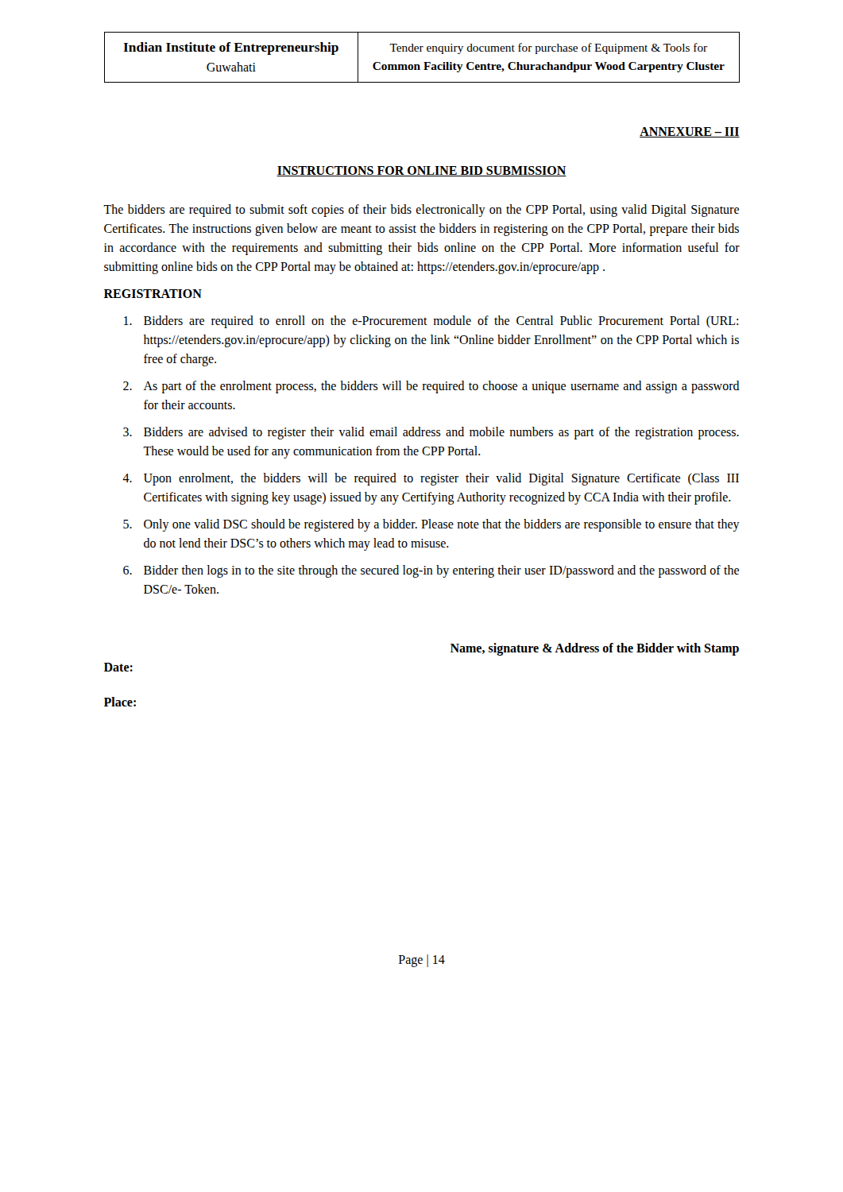| Indian Institute of Entrepreneurship Guwahati | Tender enquiry document for purchase of Equipment & Tools for Common Facility Centre, Churachandpur Wood Carpentry Cluster |
ANNEXURE – III
INSTRUCTIONS FOR ONLINE BID SUBMISSION
The bidders are required to submit soft copies of their bids electronically on the CPP Portal, using valid Digital Signature Certificates. The instructions given below are meant to assist the bidders in registering on the CPP Portal, prepare their bids in accordance with the requirements and submitting their bids online on the CPP Portal. More information useful for submitting online bids on the CPP Portal may be obtained at: https://etenders.gov.in/eprocure/app .
REGISTRATION
Bidders are required to enroll on the e-Procurement module of the Central Public Procurement Portal (URL: https://etenders.gov.in/eprocure/app) by clicking on the link “Online bidder Enrollment” on the CPP Portal which is free of charge.
As part of the enrolment process, the bidders will be required to choose a unique username and assign a password for their accounts.
Bidders are advised to register their valid email address and mobile numbers as part of the registration process. These would be used for any communication from the CPP Portal.
Upon enrolment, the bidders will be required to register their valid Digital Signature Certificate (Class III Certificates with signing key usage) issued by any Certifying Authority recognized by CCA India with their profile.
Only one valid DSC should be registered by a bidder. Please note that the bidders are responsible to ensure that they do not lend their DSC’s to others which may lead to misuse.
Bidder then logs in to the site through the secured log-in by entering their user ID/password and the password of the DSC/e- Token.
Name, signature & Address of the Bidder with Stamp
Date:
Place:
Page | 14